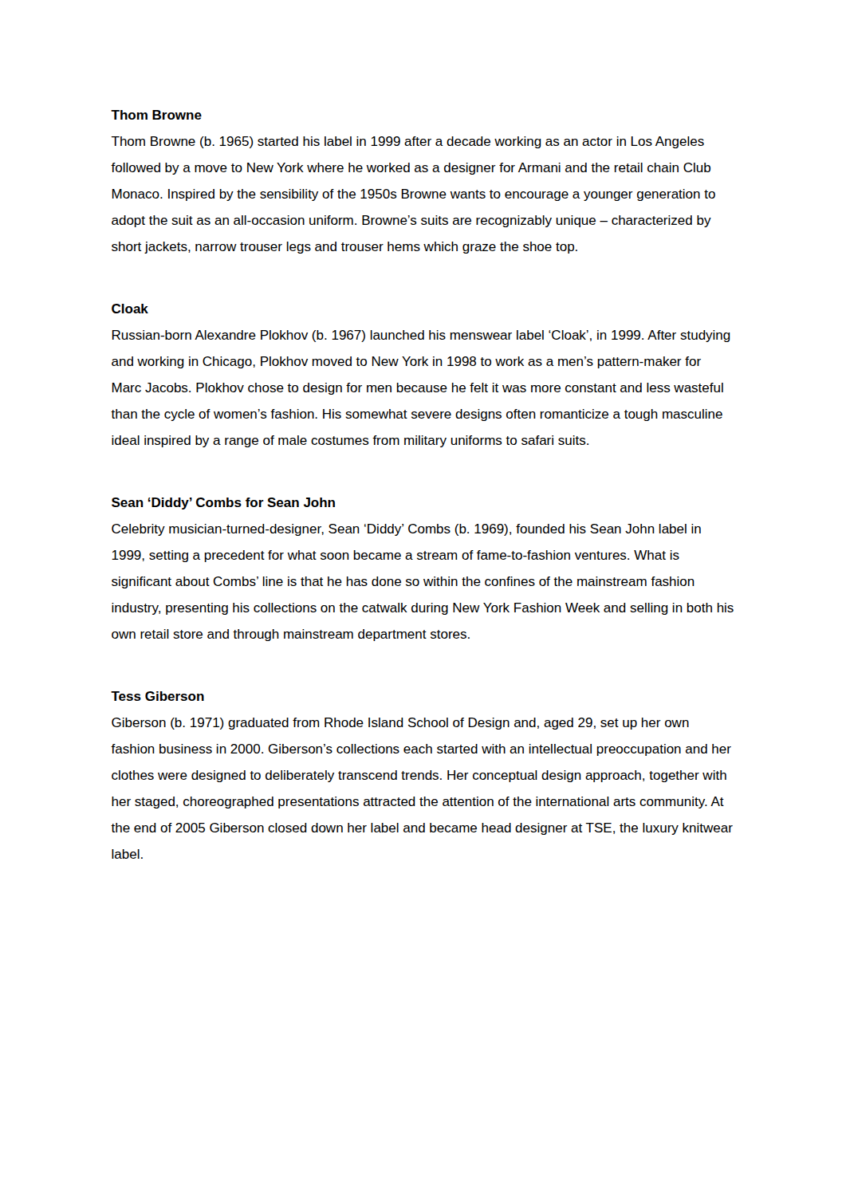Thom Browne
Thom Browne (b. 1965) started his label in 1999 after a decade working as an actor in Los Angeles followed by a move to New York where he worked as a designer for Armani and the retail chain Club Monaco. Inspired by the sensibility of the 1950s Browne wants to encourage a younger generation to adopt the suit as an all-occasion uniform. Browne’s suits are recognizably unique – characterized by short jackets, narrow trouser legs and trouser hems which graze the shoe top.
Cloak
Russian-born Alexandre Plokhov (b. 1967) launched his menswear label ‘Cloak’, in 1999. After studying and working in Chicago, Plokhov moved to New York in 1998 to work as a men’s pattern-maker for Marc Jacobs. Plokhov chose to design for men because he felt it was more constant and less wasteful than the cycle of women’s fashion. His somewhat severe designs often romanticize a tough masculine ideal inspired by a range of male costumes from military uniforms to safari suits.
Sean ‘Diddy’ Combs for Sean John
Celebrity musician-turned-designer, Sean ‘Diddy’ Combs (b. 1969), founded his Sean John label in 1999, setting a precedent for what soon became a stream of fame-to-fashion ventures. What is significant about Combs’ line is that he has done so within the confines of the mainstream fashion industry, presenting his collections on the catwalk during New York Fashion Week and selling in both his own retail store and through mainstream department stores.
Tess Giberson
Giberson (b. 1971) graduated from Rhode Island School of Design and, aged 29, set up her own fashion business in 2000. Giberson’s collections each started with an intellectual preoccupation and her clothes were designed to deliberately transcend trends. Her conceptual design approach, together with her staged, choreographed presentations attracted the attention of the international arts community. At the end of 2005 Giberson closed down her label and became head designer at TSE, the luxury knitwear label.